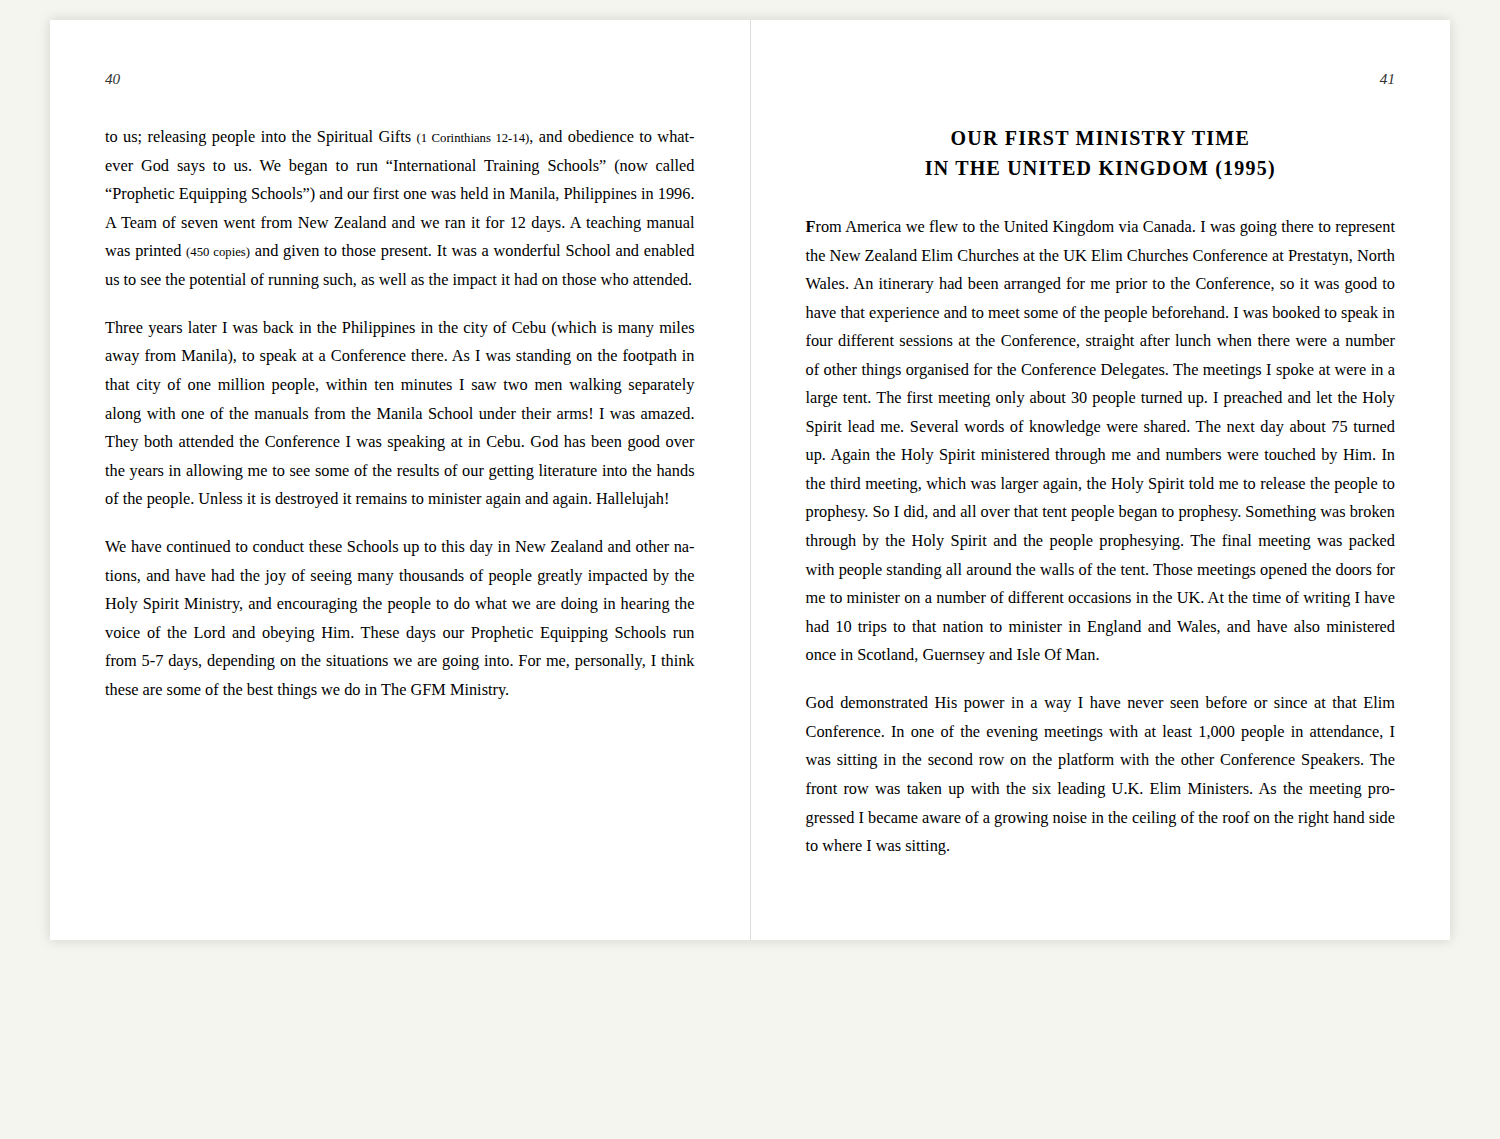40
to us; releasing people into the Spiritual Gifts (1 Corinthians 12-14), and obedience to whatever God says to us. We began to run “International Training Schools” (now called “Prophetic Equipping Schools”) and our first one was held in Manila, Philippines in 1996. A Team of seven went from New Zealand and we ran it for 12 days. A teaching manual was printed (450 copies) and given to those present. It was a wonderful School and enabled us to see the potential of running such, as well as the impact it had on those who attended.
Three years later I was back in the Philippines in the city of Cebu (which is many miles away from Manila), to speak at a Conference there. As I was standing on the footpath in that city of one million people, within ten minutes I saw two men walking separately along with one of the manuals from the Manila School under their arms! I was amazed. They both attended the Conference I was speaking at in Cebu. God has been good over the years in allowing me to see some of the results of our getting literature into the hands of the people. Unless it is destroyed it remains to minister again and again. Hallelujah!
We have continued to conduct these Schools up to this day in New Zealand and other nations, and have had the joy of seeing many thousands of people greatly impacted by the Holy Spirit Ministry, and encouraging the people to do what we are doing in hearing the voice of the Lord and obeying Him. These days our Prophetic Equipping Schools run from 5-7 days, depending on the situations we are going into. For me, personally, I think these are some of the best things we do in The GFM Ministry.
41
Our First Ministry Time
in the United Kingdom (1995)
From America we flew to the United Kingdom via Canada. I was going there to represent the New Zealand Elim Churches at the UK Elim Churches Conference at Prestatyn, North Wales. An itinerary had been arranged for me prior to the Conference, so it was good to have that experience and to meet some of the people beforehand. I was booked to speak in four different sessions at the Conference, straight after lunch when there were a number of other things organised for the Conference Delegates. The meetings I spoke at were in a large tent. The first meeting only about 30 people turned up. I preached and let the Holy Spirit lead me. Several words of knowledge were shared. The next day about 75 turned up. Again the Holy Spirit ministered through me and numbers were touched by Him. In the third meeting, which was larger again, the Holy Spirit told me to release the people to prophesy. So I did, and all over that tent people began to prophesy. Something was broken through by the Holy Spirit and the people prophesying. The final meeting was packed with people standing all around the walls of the tent. Those meetings opened the doors for me to minister on a number of different occasions in the UK. At the time of writing I have had 10 trips to that nation to minister in England and Wales, and have also ministered once in Scotland, Guernsey and Isle Of Man.
God demonstrated His power in a way I have never seen before or since at that Elim Conference. In one of the evening meetings with at least 1,000 people in attendance, I was sitting in the second row on the platform with the other Conference Speakers. The front row was taken up with the six leading U.K. Elim Ministers. As the meeting progressed I became aware of a growing noise in the ceiling of the roof on the right hand side to where I was sitting.